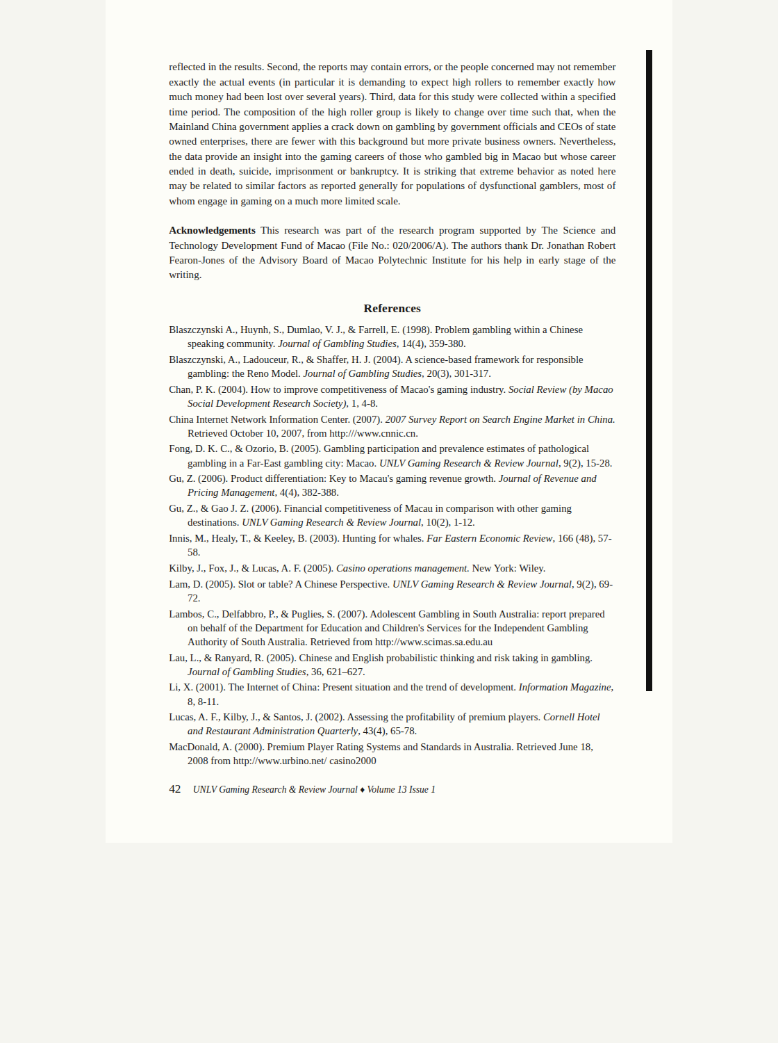reflected in the results. Second, the reports may contain errors, or the people concerned may not remember exactly the actual events (in particular it is demanding to expect high rollers to remember exactly how much money had been lost over several years). Third, data for this study were collected within a specified time period. The composition of the high roller group is likely to change over time such that, when the Mainland China government applies a crack down on gambling by government officials and CEOs of state owned enterprises, there are fewer with this background but more private business owners. Nevertheless, the data provide an insight into the gaming careers of those who gambled big in Macao but whose career ended in death, suicide, imprisonment or bankruptcy. It is striking that extreme behavior as noted here may be related to similar factors as reported generally for populations of dysfunctional gamblers, most of whom engage in gaming on a much more limited scale.
Acknowledgements This research was part of the research program supported by The Science and Technology Development Fund of Macao (File No.: 020/2006/A). The authors thank Dr. Jonathan Robert Fearon-Jones of the Advisory Board of Macao Polytechnic Institute for his help in early stage of the writing.
References
Blaszczynski A., Huynh, S., Dumlao, V. J., & Farrell, E. (1998). Problem gambling within a Chinese speaking community. Journal of Gambling Studies, 14(4), 359-380.
Blaszczynski, A., Ladouceur, R., & Shaffer, H. J. (2004). A science-based framework for responsible gambling: the Reno Model. Journal of Gambling Studies, 20(3), 301-317.
Chan, P. K. (2004). How to improve competitiveness of Macao's gaming industry. Social Review (by Macao Social Development Research Society), 1, 4-8.
China Internet Network Information Center. (2007). 2007 Survey Report on Search Engine Market in China. Retrieved October 10, 2007, from http:///www.cnnic.cn.
Fong, D. K. C., & Ozorio, B. (2005). Gambling participation and prevalence estimates of pathological gambling in a Far-East gambling city: Macao. UNLV Gaming Research & Review Journal, 9(2), 15-28.
Gu, Z. (2006). Product differentiation: Key to Macau's gaming revenue growth. Journal of Revenue and Pricing Management, 4(4), 382-388.
Gu, Z., & Gao J. Z. (2006). Financial competitiveness of Macau in comparison with other gaming destinations. UNLV Gaming Research & Review Journal, 10(2), 1-12.
Innis, M., Healy, T., & Keeley, B. (2003). Hunting for whales. Far Eastern Economic Review, 166 (48), 57-58.
Kilby, J., Fox, J., & Lucas, A. F. (2005). Casino operations management. New York: Wiley.
Lam, D. (2005). Slot or table? A Chinese Perspective. UNLV Gaming Research & Review Journal, 9(2), 69-72.
Lambos, C., Delfabbro, P., & Puglies, S. (2007). Adolescent Gambling in South Australia: report prepared on behalf of the Department for Education and Children's Services for the Independent Gambling Authority of South Australia. Retrieved from http://www.scimas.sa.edu.au
Lau, L., & Ranyard, R. (2005). Chinese and English probabilistic thinking and risk taking in gambling. Journal of Gambling Studies, 36, 621–627.
Li, X. (2001). The Internet of China: Present situation and the trend of development. Information Magazine, 8, 8-11.
Lucas, A. F., Kilby, J., & Santos, J. (2002). Assessing the profitability of premium players. Cornell Hotel and Restaurant Administration Quarterly, 43(4), 65-78.
MacDonald, A. (2000). Premium Player Rating Systems and Standards in Australia. Retrieved June 18, 2008 from http://www.urbino.net/ casino2000
42 UNLV Gaming Research & Review Journal ♦ Volume 13 Issue 1